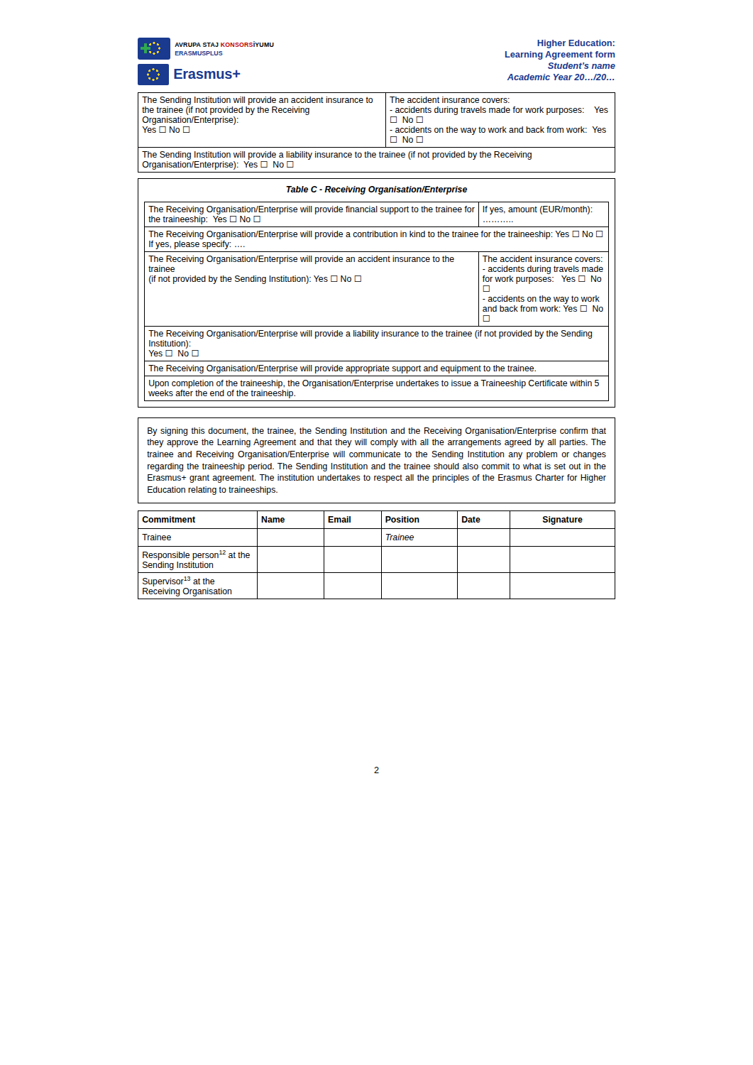AVRUPA STAJ KONSORSİYUMU
ERASMUSPLUS
Erasmus+
Higher Education:
Learning Agreement form
Student’s name
Academic Year 20…/20…
The Sending Institution will provide an accident insurance to the trainee (if not provided by the Receiving Organisation/Enterprise):
Yes ☐ No ☐
The accident insurance covers:
- accidents during travels made for work purposes: Yes ☐ No ☐
- accidents on the way to work and back from work: Yes ☐ No ☐
The Sending Institution will provide a liability insurance to the trainee (if not provided by the Receiving Organisation/Enterprise): Yes ☐ No ☐
Table C - Receiving Organisation/Enterprise
| The Receiving Organisation/Enterprise will provide financial support to the trainee for the traineeship: Yes ☐ No ☐ | If yes, amount (EUR/month): ……….. |
| The Receiving Organisation/Enterprise will provide a contribution in kind to the trainee for the traineeship: Yes ☐ No ☐ If yes, please specify: …. |
| The Receiving Organisation/Enterprise will provide an accident insurance to the trainee (if not provided by the Sending Institution): Yes ☐ No ☐ | The accident insurance covers: - accidents during travels made for work purposes: Yes ☐ No ☐ - accidents on the way to work and back from work: Yes ☐ No ☐ |
| The Receiving Organisation/Enterprise will provide a liability insurance to the trainee (if not provided by the Sending Institution): Yes ☐ No ☐ |
| The Receiving Organisation/Enterprise will provide appropriate support and equipment to the trainee. |
| Upon completion of the traineeship, the Organisation/Enterprise undertakes to issue a Traineeship Certificate within 5 weeks after the end of the traineeship. |
By signing this document, the trainee, the Sending Institution and the Receiving Organisation/Enterprise confirm that they approve the Learning Agreement and that they will comply with all the arrangements agreed by all parties. The trainee and Receiving Organisation/Enterprise will communicate to the Sending Institution any problem or changes regarding the traineeship period. The Sending Institution and the trainee should also commit to what is set out in the Erasmus+ grant agreement. The institution undertakes to respect all the principles of the Erasmus Charter for Higher Education relating to traineeships.
| Commitment | Name | Email | Position | Date | Signature |
| --- | --- | --- | --- | --- | --- |
| Trainee | | | Trainee | | |
| Responsible person 12 at the Sending Institution | | | | | |
| Supervisor 13 at the Receiving Organisation | | | | | |
2